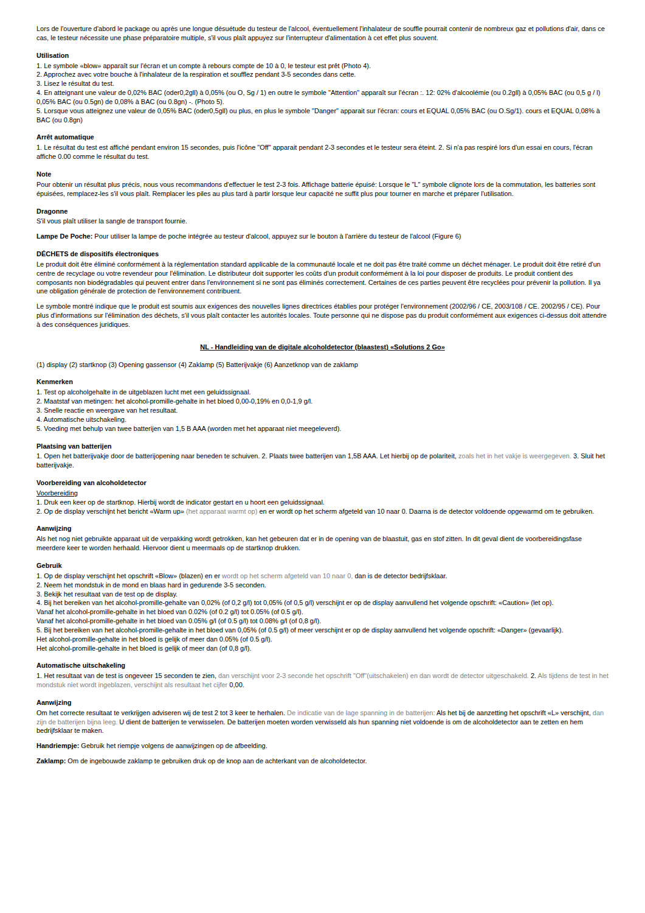Lors de l'ouverture d'abord le package ou après une longue désuétude du testeur de l'alcool, éventuellement l'inhalateur de souffle pourrait contenir de nombreux gaz et pollutions d'air, dans ce cas, le testeur nécessite une phase préparatoire multiple, s'il vous plaît appuyez sur l'interrupteur d'alimentation à cet effet plus souvent.
Utilisation
1. Le symbole «blow» apparaît sur l'écran et un compte à rebours compte de 10 à 0, le testeur est prêt (Photo 4).
2. Approchez avec votre bouche à l'inhalateur de la respiration et soufflez pendant 3-5 secondes dans cette.
3. Lisez le résultat du test.
4. En atteignant une valeur de 0,02% BAC (oder0,2gll) à 0,05% (ou O, Sg / 1) en outre le symbole "Attention" apparaît sur l'écran :. 12: 02% d'alcoolémie (ou 0.2gll) à 0,05% BAC (ou 0,5 g / l) 0,05% BAC (ou 0.5gn) de 0,08% à BAC (ou 0.8gn) -. (Photo 5).
5. Lorsque vous atteignez une valeur de 0,05% BAC (oder0,5gll) ou plus, en plus le symbole "Danger" apparait sur l'écran: cours et EQUAL 0,05% BAC (ou O.Sg/1). cours et EQUAL 0,08% à BAC (ou 0.8gn)
Arrêt automatique
1. Le résultat du test est affiché pendant environ 15 secondes, puis l'icône "Off" apparait pendant 2-3 secondes et le testeur sera éteint. 2. Si n'a pas respiré lors d'un essai en cours, l'écran affiche 0.00 comme le résultat du test.
Note
Pour obtenir un résultat plus précis, nous vous recommandons d'effectuer le test 2-3 fois. Affichage batterie épuisé: Lorsque le "L" symbole clignote lors de la commutation, les batteries sont épuisées, remplacez-les s'il vous plaît. Remplacer les piles au plus tard à partir lorsque leur capacité ne suffit plus pour tourner en marche et préparer l'utilisation.
Dragonne
S'il vous plaît utiliser la sangle de transport fournie.
Lampe De Poche: Pour utiliser la lampe de poche intégrée au testeur d'alcool, appuyez sur le bouton à l'arrière du testeur de l'alcool (Figure 6)
DÉCHETS de dispositifs électroniques
Le produit doit être éliminé conformément à la réglementation standard applicable de la communauté locale et ne doit pas être traité comme un déchet ménager. Le produit doit être retiré d'un centre de recyclage ou votre revendeur pour l'élimination. Le distributeur doit supporter les coûts d'un produit conformément à la loi pour disposer de produits. Le produit contient des composants non biodégradables qui peuvent entrer dans l'environnement si ne sont pas éliminés correctement. Certaines de ces parties peuvent être recyclées pour prévenir la pollution. Il ya une obligation générale de protection de l'environnement contribuent.
Le symbole montré indique que le produit est soumis aux exigences des nouvelles lignes directrices établies pour protéger l'environnement (2002/96 / CE, 2003/108 / CE. 2002/95 / CE). Pour plus d'informations sur l'élimination des déchets, s'il vous plaît contacter les autorités locales. Toute personne qui ne dispose pas du produit conformément aux exigences ci-dessus doit attendre à des conséquences juridiques.
NL - Handleiding van de digitale alcoholdetector (blaastest) «Solutions 2 Go»
(1) display (2) startknop (3) Opening gassensor (4) Zaklamp (5) Batterijvakje (6) Aanzetknop van de zaklamp
Kenmerken
1. Test op alcoholgehalte in de uitgeblazen lucht met een geluidssignaal.
2. Maatstaf van metingen: het alcohol-promille-gehalte in het bloed 0,00-0,19% en 0,0-1,9 g/l.
3. Snelle reactie en weergave van het resultaat.
4. Automatische uitschakeling.
5. Voeding met behulp van twee batterijen van 1,5 B AAA (worden met het apparaat niet meegeleverd).
Plaatsing van batterijen
1. Open het batterijvakje door de batterijopening naar beneden te schuiven. 2. Plaats twee batterijen van 1,5B AAA. Let hierbij op de polariteit, zoals het in het vakje is weergegeven. 3. Sluit het batterijvakje.
Voorbereiding van alcoholdetector
Voorbereiding
1. Druk een keer op de startknop. Hierbij wordt de indicator gestart en u hoort een geluidssignaal.
2. Op de display verschijnt het bericht «Warm up» (het apparaat warmt op) en er wordt op het scherm afgeteld van 10 naar 0. Daarna is de detector voldoende opgewarmd om te gebruiken.
Aanwijzing
Als het nog niet gebruikte apparaat uit de verpakking wordt getrokken, kan het gebeuren dat er in de opening van de blaastuit, gas en stof zitten. In dit geval dient de voorbereidingsfase meerdere keer te worden herhaald. Hiervoor dient u meermaals op de startknop drukken.
Gebruik
1. Op de display verschijnt het opschrift «Blow» (blazen) en er wordt op het scherm afgeteld van 10 naar 0, dan is de detector bedrijfsklaar.
2. Neem het mondstuk in de mond en blaas hard in gedurende 3-5 seconden.
3. Bekijk het resultaat van de test op de display.
4. Bij het bereiken van het alcohol-promille-gehalte van 0,02% (of 0,2 g/l) tot 0,05% (of 0,5 g/l) verschijnt er op de display aanvullend het volgende opschrift: «Caution» (let op).
Vanaf het alcohol-promille-gehalte in het bloed van 0.02% (of 0.2 g/l) tot 0.05% (of 0.5 g/l).
Vanaf het alcohol-promille-gehalte in het bloed van 0.05% g/l (of 0.5 g/l) tot 0.08% g/l (of 0,8 g/l).
5. Bij het bereiken van het alcohol-promille-gehalte in het bloed van 0,05% (of 0.5 g/l) of meer verschijnt er op de display aanvullend het volgende opschrift: «Danger» (gevaarlijk).
Het alcohol-promille-gehalte in het bloed is gelijk of meer dan 0.05% (of 0.5 g/l).
Het alcohol-promille-gehalte in het bloed is gelijk of meer dan (of 0,8 g/l).
Automatische uitschakeling
1. Het resultaat van de test is ongeveer 15 seconden te zien, dan verschijnt voor 2-3 seconde het opschrift "Off"(uitschakelen) en dan wordt de detector uitgeschakeld. 2. Als tijdens de test in het mondstuk niet wordt ingeblazen, verschijnt als resultaat het cijfer 0,00.
Aanwijzing
Om het correcte resultaat te verkrijgen adviseren wij de test 2 tot 3 keer te herhalen. De indicatie van de lage spanning in de batterijen: Als het bij de aanzetting het opschrift «L» verschijnt, dan zijn de batterijen bijna leeg. U dient de batterijen te verwisselen. De batterijen moeten worden verwisseld als hun spanning niet voldoende is om de alcoholdetector aan te zetten en hem bedrijfsklaar te maken.
Handriempje: Gebruik het riempje volgens de aanwijzingen op de afbeelding.
Zaklamp: Om de ingebouwde zaklamp te gebruiken druk op de knop aan de achterkant van de alcoholdetector.